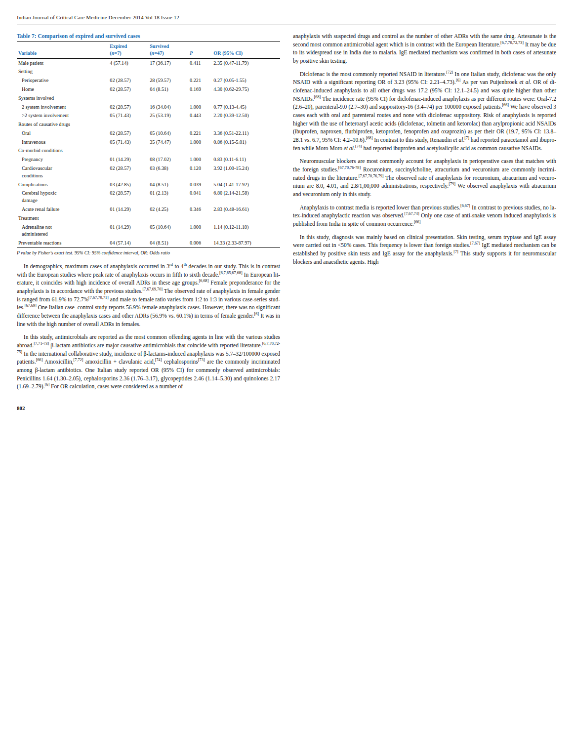Indian Journal of Critical Care Medicine December 2014 Vol 18 Issue 12
Table 7: Comparison of expired and survived cases
| Variable | Expired ( n =7) | Survived ( n =47) | P | OR (95% CI) |
| --- | --- | --- | --- | --- |
| Male patient | 4 (57.14) | 17 (36.17) | 0.411 | 2.35 (0.47-11.79) |
| Setting | | | | |
| Perioperative | 02 (28.57) | 28 (59.57) | 0.221 | 0.27 (0.05-1.55) |
| Home | 02 (28.57) | 04 (8.51) | 0.169 | 4.30 (0.62-29.75) |
| Systems involved | | | | |
| 2 system involvement | 02 (28.57) | 16 (34.04) | 1.000 | 0.77 (0.13-4.45) |
| >2 system involvement | 05 (71.43) | 25 (53.19) | 0.443 | 2.20 (0.39-12.50) |
| Routes of causative drugs | | | | |
| Oral | 02 (28.57) | 05 (10.64) | 0.221 | 3.36 (0.51-22.11) |
| Intravenous | 05 (71.43) | 35 (74.47) | 1.000 | 0.86 (0.15-5.01) |
| Co-morbid conditions | | | | |
| Pregnancy | 01 (14.29) | 08 (17.02) | 1.000 | 0.83 (0.11-6.11) |
| Cardiovascular conditions | 02 (28.57) | 03 (6.38) | 0.120 | 3.92 (1.00-15.24) |
| Complications | 03 (42.85) | 04 (8.51) | 0.039 | 5.04 (1.41-17.92) |
| Cerebral hypoxic damage | 02 (28.57) | 01 (2.13) | 0.041 | 6.80 (2.14-21.58) |
| Acute renal failure | 01 (14.29) | 02 (4.25) | 0.346 | 2.83 (0.48-16.61) |
| Treatment | | | | |
| Adrenaline not administered | 01 (14.29) | 05 (10.64) | 1.000 | 1.14 (0.12-11.18) |
| Preventable reactions | 04 (57.14) | 04 (8.51) | 0.006 | 14.33 (2.33-87.97) |
P value by Fisher's exact test. 95% CI: 95% confidence interval, OR: Odds ratio
In demographics, maximum cases of anaphylaxis occurred in 3rd to 4th decades in our study. This is in contrast with the European studies where peak rate of anaphylaxis occurs in fifth to sixth decade.[6,7,65,67,68] In European literature, it coincides with high incidence of overall ADRs in these age groups.[6,68] Female preponderance for the anaphylaxis is in accordance with the previous studies.[7,67,69,70] The observed rate of anaphylaxis in female gender is ranged from 61.9% to 72.7%[7,67,70,71] and male to female ratio varies from 1:2 to 1:3 in various case-series studies.[67,69] One Italian case–control study reports 56.9% female anaphylaxis cases. However, there was no significant difference between the anaphylaxis cases and other ADRs (56.9% vs. 60.1%) in terms of female gender.[6] It was in line with the high number of overall ADRs in females.
In this study, antimicrobials are reported as the most common offending agents in line with the various studies abroad.[7,71-73] β-lactam antibiotics are major causative antimicrobials that coincide with reported literature.[6,7,70,72-75] In the international collaborative study, incidence of β-lactams-induced anaphylaxis was 5.7–32/100000 exposed patients.[66] Amoxicillin,[7,72] amoxicillin + clavulanic acid,[74] cephalosporins[73] are the commonly incriminated among β-lactam antibiotics. One Italian study reported OR (95% CI) for commonly observed antimicrobials: Penicillins 1.64 (1.30–2.05), cephalosporins 2.36 (1.76–3.17), glycopeptides 2.46 (1.14–5.30) and quinolones 2.17 (1.69–2.79).[6] For OR calculation, cases were considered as a number of
anaphylaxis with suspected drugs and control as the number of other ADRs with the same drug. Artesunate is the second most common antimicrobial agent which is in contrast with the European literature.[6,7,70,72,73] It may be due to its widespread use in India due to malaria. IgE mediated mechanism was confirmed in both cases of artesunate by positive skin testing.
Diclofenac is the most commonly reported NSAID in literature.[72] In one Italian study, diclofenac was the only NSAID with a significant reporting OR of 3.23 (95% CI: 2.21–4.73).[6] As per van Puijenbroek et al. OR of diclofenac-induced anaphylaxis to all other drugs was 17.2 (95% CI: 12.1–24.5) and was quite higher than other NSAIDs.[68] The incidence rate (95% CI) for diclofenac-induced anaphylaxis as per different routes were: Oral-7.2 (2.6–20), parenteral-9.0 (2.7–30) and suppository-16 (3.4–74) per 100000 exposed patients.[66] We have observed 3 cases each with oral and parenteral routes and none with diclofenac suppository. Risk of anaphylaxis is reported higher with the use of heteroaryl acetic acids (diclofenac, tolmetin and ketorolac) than arylpropionic acid NSAIDs (ibuprofen, naproxen, flurbiprofen, ketoprofen, fenoprofen and oxaprozin) as per their OR (19.7, 95% CI: 13.8–28.1 vs. 6.7, 95% CI: 4.2–10.6).[68] In contrast to this study, Renaudin et al.[7] had reported paracetamol and ibuprofen while Moro Moro et al.[74] had reported ibuprofen and acetylsalicylic acid as common causative NSAIDs.
Neuromuscular blockers are most commonly account for anaphylaxis in perioperative cases that matches with the foreign studies.[67,70,76-78] Rocuronium, succinylcholine, atracurium and vecuronium are commonly incriminated drugs in the literature.[7,67,70,76,79] The observed rate of anaphylaxis for rocuronium, atracurium and vecuronium are 8.0, 4.01, and 2.8/1,00,000 administrations, respectively.[79] We observed anaphylaxis with atracurium and vecuronium only in this study.
Anaphylaxis to contrast media is reported lower than previous studies.[6,67] In contrast to previous studies, no latex-induced anaphylactic reaction was observed.[7,67,74] Only one case of anti-snake venom induced anaphylaxis is published from India in spite of common occurrence.[66]
In this study, diagnosis was mainly based on clinical presentation. Skin testing, serum tryptase and IgE assay were carried out in <50% cases. This frequency is lower than foreign studies.[7,67] IgE mediated mechanism can be established by positive skin tests and IgE assay for the anaphylaxis.[7] This study supports it for neuromuscular blockers and anaesthetic agents. High
802